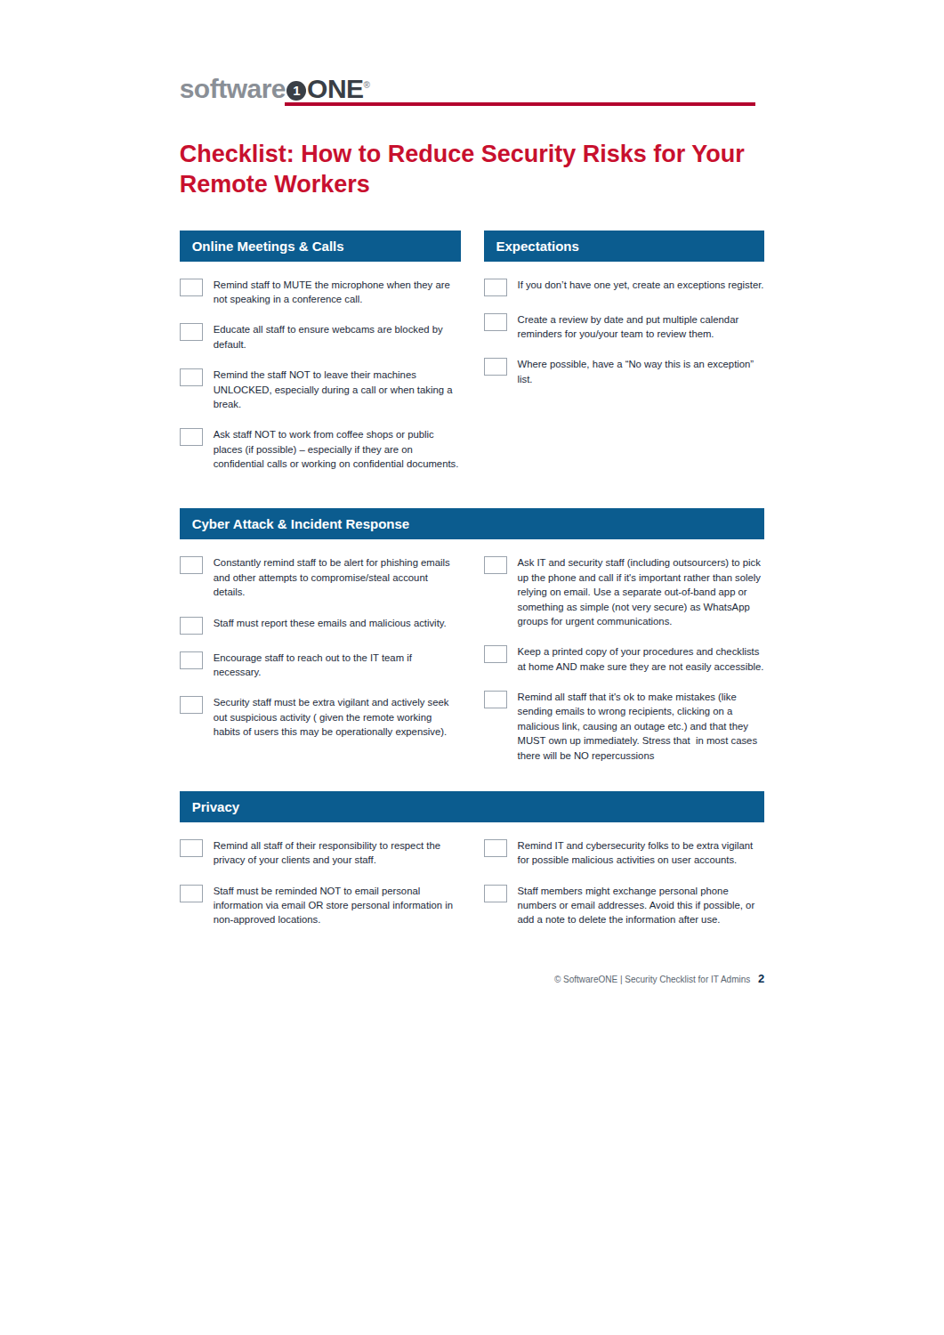software1 ONE®
Checklist: How to Reduce Security Risks for Your
Remote Workers
Online Meetings & Calls
Remind staff to MUTE the microphone when they are not speaking in a conference call.
Educate all staff to ensure webcams are blocked by default.
Remind the staff NOT to leave their machines UNLOCKED, especially during a call or when taking a break.
Ask staff NOT to work from coffee shops or public places (if possible) – especially if they are on confidential calls or working on confidential documents.
Expectations
If you don’t have one yet, create an exceptions register.
Create a review by date and put multiple calendar reminders for you/your team to review them.
Where possible, have a “No way this is an exception” list.
Cyber Attack & Incident Response
Constantly remind staff to be alert for phishing emails and other attempts to compromise/steal account details.
Staff must report these emails and malicious activity.
Encourage staff to reach out to the IT team if necessary.
Security staff must be extra vigilant and actively seek out suspicious activity ( given the remote working habits of users this may be operationally expensive).
Ask IT and security staff (including outsourcers) to pick up the phone and call if it's important rather than solely relying on email. Use a separate out-of-band app or something as simple (not very secure) as WhatsApp groups for urgent communications.
Keep a printed copy of your procedures and checklists at home AND make sure they are not easily accessible.
Remind all staff that it's ok to make mistakes (like sending emails to wrong recipients, clicking on a malicious link, causing an outage etc.) and that they MUST own up immediately. Stress that in most cases there will be NO repercussions
Privacy
Remind all staff of their responsibility to respect the privacy of your clients and your staff.
Staff must be reminded NOT to email personal information via email OR store personal information in non-approved locations.
Remind IT and cybersecurity folks to be extra vigilant for possible malicious activities on user accounts.
Staff members might exchange personal phone numbers or email addresses. Avoid this if possible, or add a note to delete the information after use.
© SoftwareONE | Security Checklist for IT Admins 2